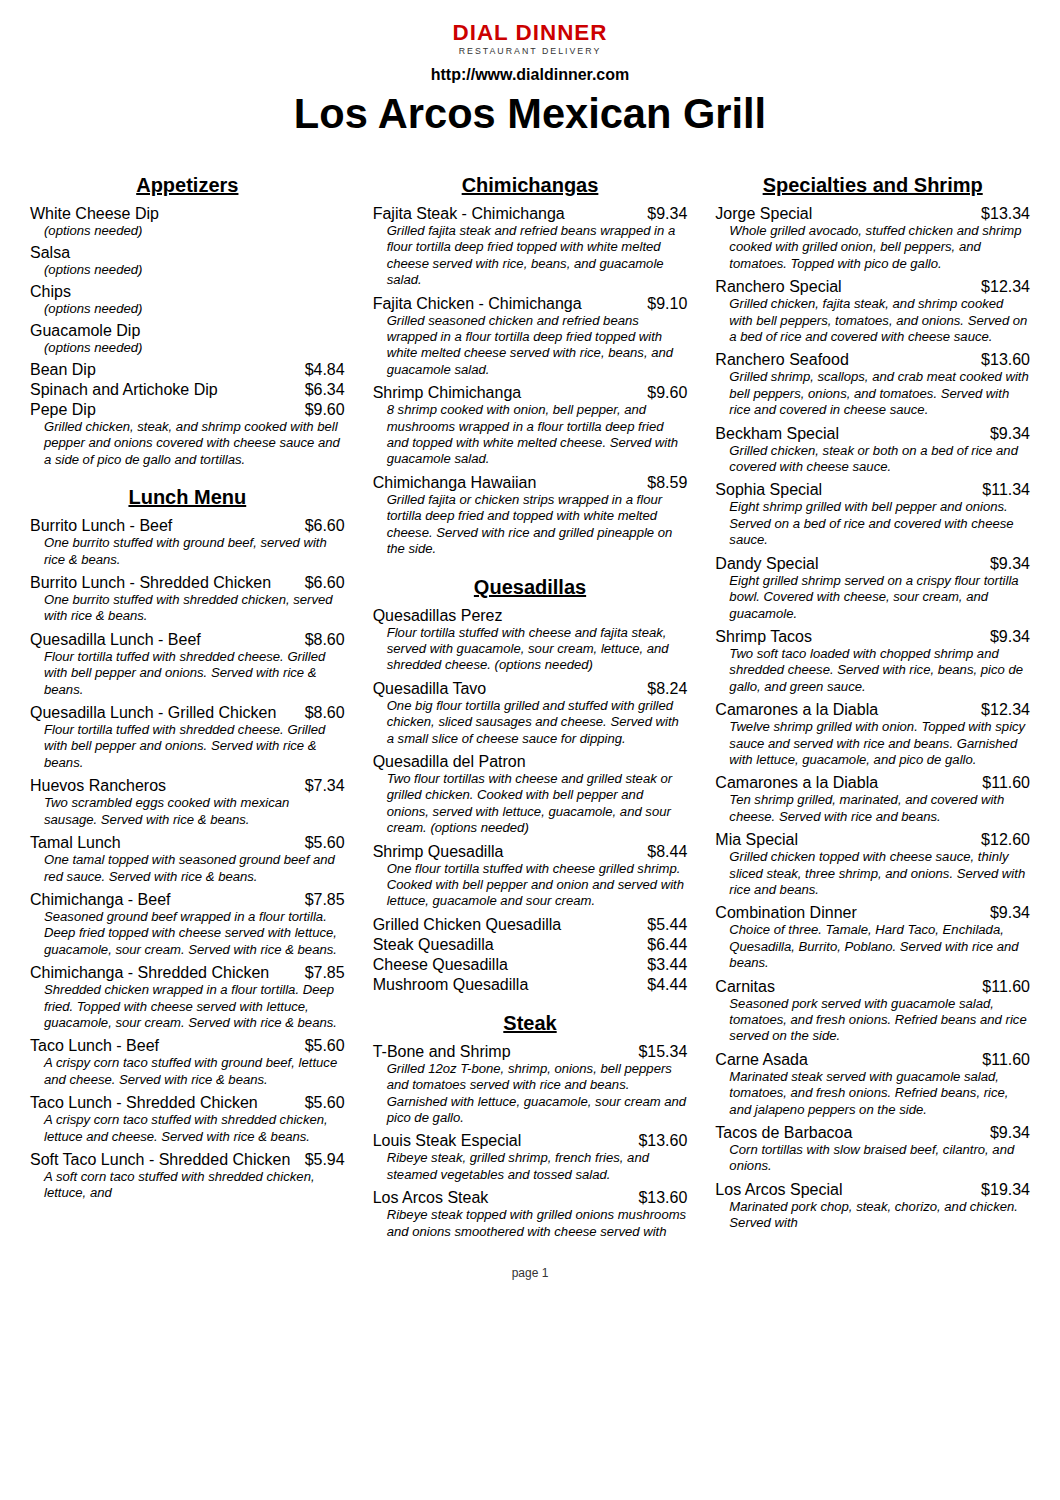DIAL DINNER
RESTAURANT DELIVERY
http://www.dialdinner.com
Los Arcos Mexican Grill
Appetizers
White Cheese Dip
(options needed)
Salsa
(options needed)
Chips
(options needed)
Guacamole Dip
(options needed)
Bean Dip$4.84
Spinach and Artichoke Dip$6.34
Pepe Dip$9.60
Grilled chicken, steak, and shrimp cooked with bell pepper and onions covered with cheese sauce and a side of pico de gallo and tortillas.
Lunch Menu
Burrito Lunch - Beef$6.60
One burrito stuffed with ground beef, served with rice & beans.
Burrito Lunch - Shredded Chicken$6.60
One burrito stuffed with shredded chicken, served with rice & beans.
Quesadilla Lunch - Beef$8.60
Flour tortilla tuffed with shredded cheese. Grilled with bell pepper and onions. Served with rice & beans.
Quesadilla Lunch - Grilled Chicken$8.60
Flour tortilla tuffed with shredded cheese. Grilled with bell pepper and onions. Served with rice & beans.
Huevos Rancheros$7.34
Two scrambled eggs cooked with mexican sausage. Served with rice & beans.
Tamal Lunch$5.60
One tamal topped with seasoned ground beef and red sauce. Served with rice & beans.
Chimichanga - Beef$7.85
Seasoned ground beef wrapped in a flour tortilla. Deep fried topped with cheese served with lettuce, guacamole, sour cream. Served with rice & beans.
Chimichanga - Shredded Chicken$7.85
Shredded chicken wrapped in a flour tortilla. Deep fried. Topped with cheese served with lettuce, guacamole, sour cream. Served with rice & beans.
Taco Lunch - Beef$5.60
A crispy corn taco stuffed with ground beef, lettuce and cheese. Served with rice & beans.
Taco Lunch - Shredded Chicken$5.60
A crispy corn taco stuffed with shredded chicken, lettuce and cheese. Served with rice & beans.
Soft Taco Lunch - Shredded Chicken$5.94
A soft corn taco stuffed with shredded chicken, lettuce, and
Chimichangas
Fajita Steak - Chimichanga$9.34
Grilled fajita steak and refried beans wrapped in a flour tortilla deep fried topped with white melted cheese served with rice, beans, and guacamole salad.
Fajita Chicken - Chimichanga$9.10
Grilled seasoned chicken and refried beans wrapped in a flour tortilla deep fried topped with white melted cheese served with rice, beans, and guacamole salad.
Shrimp Chimichanga$9.60
8 shrimp cooked with onion, bell pepper, and mushrooms wrapped in a flour tortilla deep fried and topped with white melted cheese. Served with guacamole salad.
Chimichanga Hawaiian$8.59
Grilled fajita or chicken strips wrapped in a flour tortilla deep fried and topped with white melted cheese. Served with rice and grilled pineapple on the side.
Quesadillas
Quesadillas Perez
Flour tortilla stuffed with cheese and fajita steak, served with guacamole, sour cream, lettuce, and shredded cheese. (options needed)
Quesadilla Tavo$8.24
One big flour tortilla grilled and stuffed with grilled chicken, sliced sausages and cheese. Served with a small slice of cheese sauce for dipping.
Quesadilla del Patron
Two flour tortillas with cheese and grilled steak or grilled chicken. Cooked with bell pepper and onions, served with lettuce, guacamole, and sour cream. (options needed)
Shrimp Quesadilla$8.44
One flour tortilla stuffed with cheese grilled shrimp. Cooked with bell pepper and onion and served with lettuce, guacamole and sour cream.
Grilled Chicken Quesadilla$5.44
Steak Quesadilla$6.44
Cheese Quesadilla$3.44
Mushroom Quesadilla$4.44
Steak
T-Bone and Shrimp$15.34
Grilled 12oz T-bone, shrimp, onions, bell peppers and tomatoes served with rice and beans. Garnished with lettuce, guacamole, sour cream and pico de gallo.
Louis Steak Especial$13.60
Ribeye steak, grilled shrimp, french fries, and steamed vegetables and tossed salad.
Los Arcos Steak$13.60
Ribeye steak topped with grilled onions mushrooms and onions smoothered with cheese served with
Specialties and Shrimp
Jorge Special$13.34
Whole grilled avocado, stuffed chicken and shrimp cooked with grilled onion, bell peppers, and tomatoes. Topped with pico de gallo.
Ranchero Special$12.34
Grilled chicken, fajita steak, and shrimp cooked with bell peppers, tomatoes, and onions. Served on a bed of rice and covered with cheese sauce.
Ranchero Seafood$13.60
Grilled shrimp, scallops, and crab meat cooked with bell peppers, onions, and tomatoes. Served with rice and covered in cheese sauce.
Beckham Special$9.34
Grilled chicken, steak or both on a bed of rice and covered with cheese sauce.
Sophia Special$11.34
Eight shrimp grilled with bell pepper and onions. Served on a bed of rice and covered with cheese sauce.
Dandy Special$9.34
Eight grilled shrimp served on a crispy flour tortilla bowl. Covered with cheese, sour cream, and guacamole.
Shrimp Tacos$9.34
Two soft taco loaded with chopped shrimp and shredded cheese. Served with rice, beans, pico de gallo, and green sauce.
Camarones a la Diabla$12.34
Twelve shrimp grilled with onion. Topped with spicy sauce and served with rice and beans. Garnished with lettuce, guacamole, and pico de gallo.
Camarones a la Diabla$11.60
Ten shrimp grilled, marinated, and covered with cheese. Served with rice and beans.
Mia Special$12.60
Grilled chicken topped with cheese sauce, thinly sliced steak, three shrimp, and onions. Served with rice and beans.
Combination Dinner$9.34
Choice of three. Tamale, Hard Taco, Enchilada, Quesadilla, Burrito, Poblano. Served with rice and beans.
Carnitas$11.60
Seasoned pork served with guacamole salad, tomatoes, and fresh onions. Refried beans and rice served on the side.
Carne Asada$11.60
Marinated steak served with guacamole salad, tomatoes, and fresh onions. Refried beans, rice, and jalapeno peppers on the side.
Tacos de Barbacoa$9.34
Corn tortillas with slow braised beef, cilantro, and onions.
Los Arcos Special$19.34
Marinated pork chop, steak, chorizo, and chicken. Served with
page 1